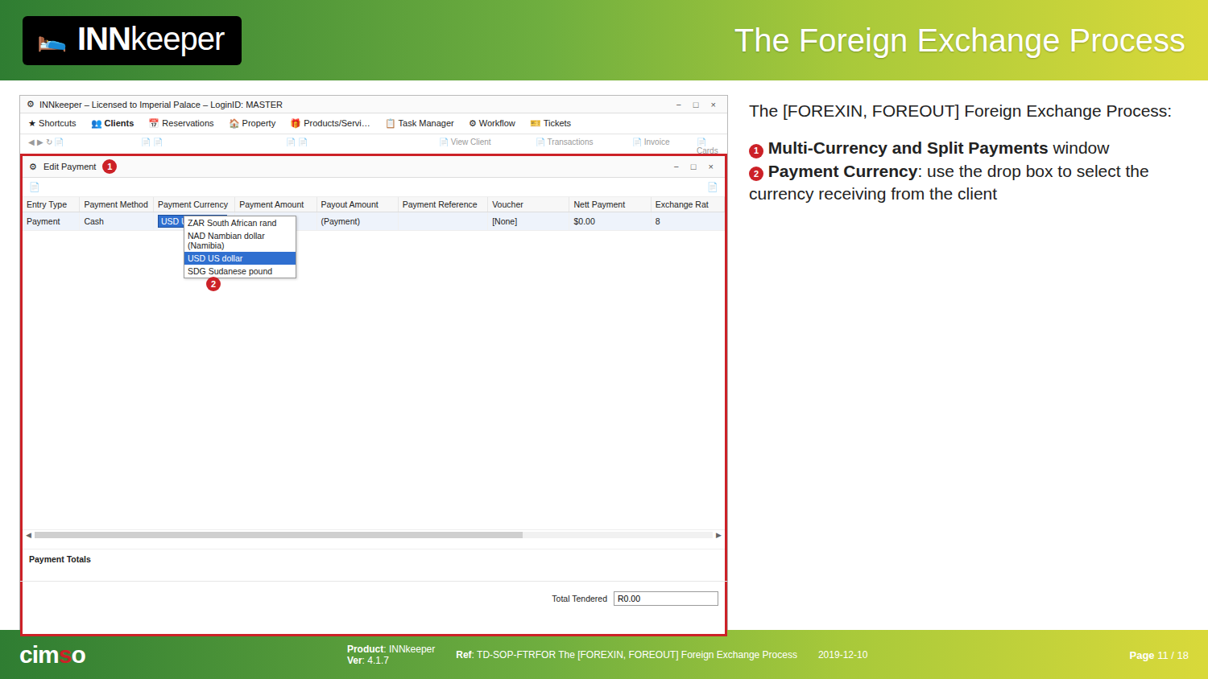🛌INNkeeper
The Foreign Exchange Process
⚙INNkeeper – Licensed to Imperial Palace – LoginID: MASTER
− □ ×
★ Shortcuts 👥 Clients 📅 Reservations 🏠 Property 🎁 Products/Servi… 📋 Task Manager ⚙ Workflow 🎫 Tickets
◀ ▶ ↻ 📄 📄 📄 📄 📄 📄 View Client 📄 Transactions 📄 Invoice 📄 Cards
⚙Edit Payment 1
− □ ×
📄 📄
| Entry Type | Payment Method | Payment Currency | Payment Amount | Payout Amount | Payment Reference | Voucher | Nett Payment | Exchange Rat |
| --- | --- | --- | --- | --- | --- | --- | --- | --- |
| Payment | Cash | USD US dollar ▼ | $0.00 | (Payment) | | [None] | $0.00 | 8 |
ZAR South African rand
NAD Nambian dollar (Namibia)
USD US dollar
SDG Sudanese pound
2
◀
▶
Payment Totals
Total Tendered
The [FOREXIN, FOREOUT] Foreign Exchange Process:
1 Multi-Currency and Split Payments window
2 Payment Currency: use the drop box to select the currency receiving from the client
cimso
Product: INNkeeper
Ver: 4.1.7
Ref: TD-SOP-FTRFOR The [FOREXIN, FOREOUT] Foreign Exchange Process
2019-12-10
Page 11 / 18